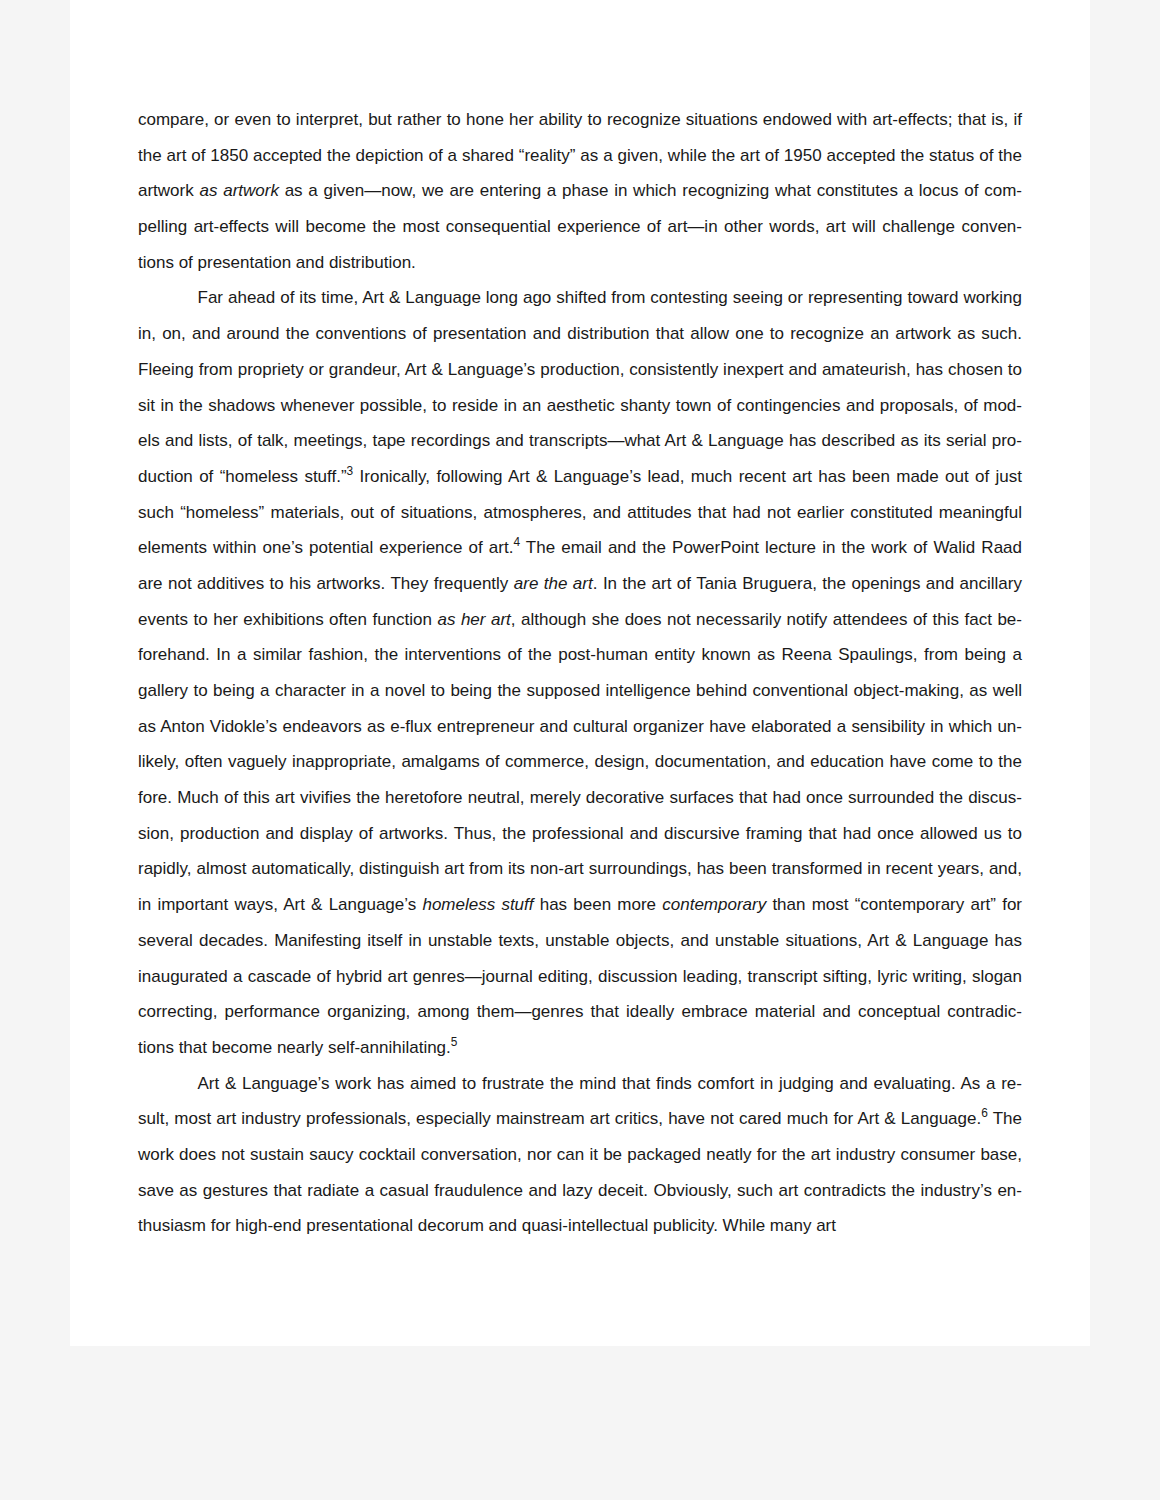compare, or even to interpret, but rather to hone her ability to recognize situations endowed with art-effects; that is, if the art of 1850 accepted the depiction of a shared “reality” as a given, while the art of 1950 accepted the status of the artwork as artwork as a given—now, we are entering a phase in which recognizing what constitutes a locus of compelling art-effects will become the most consequential experience of art—in other words, art will challenge conventions of presentation and distribution.
Far ahead of its time, Art & Language long ago shifted from contesting seeing or representing toward working in, on, and around the conventions of presentation and distribution that allow one to recognize an artwork as such. Fleeing from propriety or grandeur, Art & Language’s production, consistently inexpert and amateurish, has chosen to sit in the shadows whenever possible, to reside in an aesthetic shanty town of contingencies and proposals, of models and lists, of talk, meetings, tape recordings and transcripts—what Art & Language has described as its serial production of “homeless stuff.”3 Ironically, following Art & Language’s lead, much recent art has been made out of just such “homeless” materials, out of situations, atmospheres, and attitudes that had not earlier constituted meaningful elements within one’s potential experience of art.4 The email and the PowerPoint lecture in the work of Walid Raad are not additives to his artworks. They frequently are the art. In the art of Tania Bruguera, the openings and ancillary events to her exhibitions often function as her art, although she does not necessarily notify attendees of this fact beforehand. In a similar fashion, the interventions of the post-human entity known as Reena Spaulings, from being a gallery to being a character in a novel to being the supposed intelligence behind conventional object-making, as well as Anton Vidokle’s endeavors as e-flux entrepreneur and cultural organizer have elaborated a sensibility in which unlikely, often vaguely inappropriate, amalgams of commerce, design, documentation, and education have come to the fore. Much of this art vivifies the heretofore neutral, merely decorative surfaces that had once surrounded the discussion, production and display of artworks. Thus, the professional and discursive framing that had once allowed us to rapidly, almost automatically, distinguish art from its non-art surroundings, has been transformed in recent years, and, in important ways, Art & Language’s homeless stuff has been more contemporary than most “contemporary art” for several decades. Manifesting itself in unstable texts, unstable objects, and unstable situations, Art & Language has inaugurated a cascade of hybrid art genres—journal editing, discussion leading, transcript sifting, lyric writing, slogan correcting, performance organizing, among them—genres that ideally embrace material and conceptual contradictions that become nearly self-annihilating.5
Art & Language’s work has aimed to frustrate the mind that finds comfort in judging and evaluating. As a result, most art industry professionals, especially mainstream art critics, have not cared much for Art & Language.6 The work does not sustain saucy cocktail conversation, nor can it be packaged neatly for the art industry consumer base, save as gestures that radiate a casual fraudulence and lazy deceit. Obviously, such art contradicts the industry’s enthusiasm for high-end presentational decorum and quasi-intellectual publicity. While many art